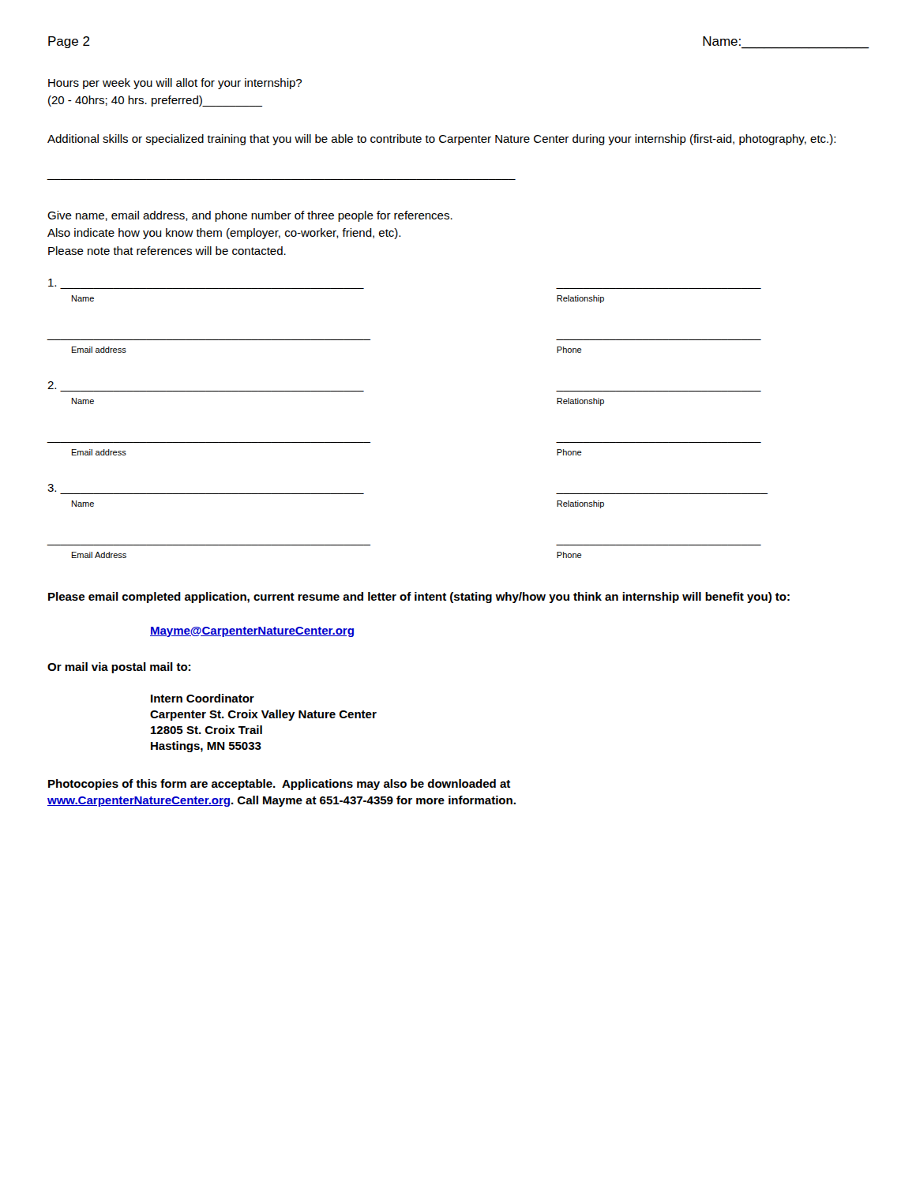Page 2 Name:_________________
Hours per week you will allot for your internship?
(20 - 40hrs; 40 hrs. preferred)_________
Additional skills or specialized training that you will be able to contribute to Carpenter Nature Center during your internship (first-aid, photography, etc.):
_______________________________________________________________________
Give name, email address, and phone number of three people for references.
Also indicate how you know them (employer, co-worker, friend, etc).
Please note that references will be contacted.
1. ______________________________________________ _______________________________
Name Relationship
_________________________________________________ _______________________________
Email address Phone
2. ______________________________________________ _______________________________
Name Relationship
_________________________________________________ _______________________________
Email address Phone
3. ______________________________________________ ________________________________
Name Relationship
_________________________________________________ _______________________________
Email Address Phone
Please email completed application, current resume and letter of intent (stating why/how you think an internship will benefit you) to:
Mayme@CarpenterNatureCenter.org
Or mail via postal mail to:
Intern Coordinator
Carpenter St. Croix Valley Nature Center
12805 St. Croix Trail
Hastings, MN 55033
Photocopies of this form are acceptable. Applications may also be downloaded at
www.CarpenterNatureCenter.org. Call Mayme at 651-437-4359 for more information.